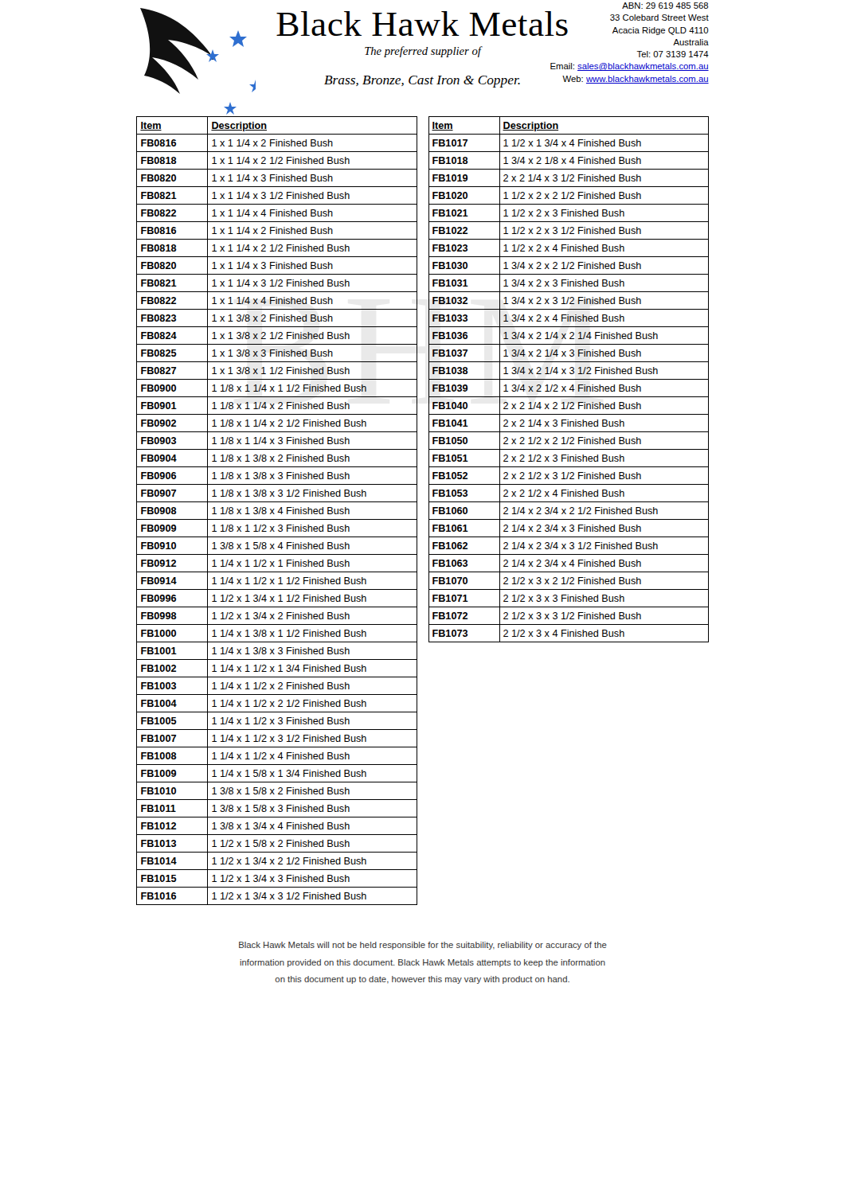BHM
ABN: 29 619 485 568
33 Colebard Street West
Acacia Ridge QLD 4110
Australia
Tel: 07 3139 1474
Email: sales@blackhawkmetals.com.au
Web: www.blackhawkmetals.com.au
Black Hawk Metals
The preferred supplier of
Brass, Bronze, Cast Iron & Copper.
| Item | Description |
| --- | --- |
| FB0816 | 1 x 1 1/4 x 2 Finished Bush |
| FB0818 | 1 x 1 1/4 x 2 1/2 Finished Bush |
| FB0820 | 1 x 1 1/4 x 3 Finished Bush |
| FB0821 | 1 x 1 1/4 x 3 1/2 Finished Bush |
| FB0822 | 1 x 1 1/4 x 4 Finished Bush |
| FB0816 | 1 x 1 1/4 x 2 Finished Bush |
| FB0818 | 1 x 1 1/4 x 2 1/2 Finished Bush |
| FB0820 | 1 x 1 1/4 x 3 Finished Bush |
| FB0821 | 1 x 1 1/4 x 3 1/2 Finished Bush |
| FB0822 | 1 x 1 1/4 x 4 Finished Bush |
| FB0823 | 1 x 1 3/8 x 2 Finished Bush |
| FB0824 | 1 x 1 3/8 x 2 1/2 Finished Bush |
| FB0825 | 1 x 1 3/8 x 3 Finished Bush |
| FB0827 | 1 x 1 3/8 x 1 1/2 Finished Bush |
| FB0900 | 1 1/8 x 1 1/4 x 1 1/2 Finished Bush |
| FB0901 | 1 1/8 x 1 1/4 x 2 Finished Bush |
| FB0902 | 1 1/8 x 1 1/4 x 2 1/2 Finished Bush |
| FB0903 | 1 1/8 x 1 1/4 x 3 Finished Bush |
| FB0904 | 1 1/8 x 1 3/8 x 2 Finished Bush |
| FB0906 | 1 1/8 x 1 3/8 x 3 Finished Bush |
| FB0907 | 1 1/8 x 1 3/8 x 3 1/2 Finished Bush |
| FB0908 | 1 1/8 x 1 3/8 x 4 Finished Bush |
| FB0909 | 1 1/8 x 1 1/2 x 3 Finished Bush |
| FB0910 | 1 3/8 x 1 5/8 x 4 Finished Bush |
| FB0912 | 1 1/4 x 1 1/2 x 1 Finished Bush |
| FB0914 | 1 1/4 x 1 1/2 x 1 1/2 Finished Bush |
| FB0996 | 1 1/2 x 1 3/4 x 1 1/2 Finished Bush |
| FB0998 | 1 1/2 x 1 3/4 x 2 Finished Bush |
| FB1000 | 1 1/4 x 1 3/8 x 1 1/2 Finished Bush |
| FB1001 | 1 1/4 x 1 3/8 x 3 Finished Bush |
| FB1002 | 1 1/4 x 1 1/2 x 1 3/4 Finished Bush |
| FB1003 | 1 1/4 x 1 1/2 x 2 Finished Bush |
| FB1004 | 1 1/4 x 1 1/2 x 2 1/2 Finished Bush |
| FB1005 | 1 1/4 x 1 1/2 x 3 Finished Bush |
| FB1007 | 1 1/4 x 1 1/2 x 3 1/2 Finished Bush |
| FB1008 | 1 1/4 x 1 1/2 x 4 Finished Bush |
| FB1009 | 1 1/4 x 1 5/8 x 1 3/4 Finished Bush |
| FB1010 | 1 3/8 x 1 5/8 x 2 Finished Bush |
| FB1011 | 1 3/8 x 1 5/8 x 3 Finished Bush |
| FB1012 | 1 3/8 x 1 3/4 x 4 Finished Bush |
| FB1013 | 1 1/2 x 1 5/8 x 2 Finished Bush |
| FB1014 | 1 1/2 x 1 3/4 x 2 1/2 Finished Bush |
| FB1015 | 1 1/2 x 1 3/4 x 3 Finished Bush |
| FB1016 | 1 1/2 x 1 3/4 x 3 1/2 Finished Bush |
| Item | Description |
| --- | --- |
| FB1017 | 1 1/2 x 1 3/4 x 4 Finished Bush |
| FB1018 | 1 3/4 x 2 1/8 x 4 Finished Bush |
| FB1019 | 2 x 2 1/4 x 3 1/2 Finished Bush |
| FB1020 | 1 1/2 x 2 x 2 1/2 Finished Bush |
| FB1021 | 1 1/2 x 2 x 3 Finished Bush |
| FB1022 | 1 1/2 x 2 x 3 1/2 Finished Bush |
| FB1023 | 1 1/2 x 2 x 4 Finished Bush |
| FB1030 | 1 3/4 x 2 x 2 1/2 Finished Bush |
| FB1031 | 1 3/4 x 2 x 3 Finished Bush |
| FB1032 | 1 3/4 x 2 x 3 1/2 Finished Bush |
| FB1033 | 1 3/4 x 2 x 4 Finished Bush |
| FB1036 | 1 3/4 x 2 1/4 x 2 1/4 Finished Bush |
| FB1037 | 1 3/4 x 2 1/4 x 3 Finished Bush |
| FB1038 | 1 3/4 x 2 1/4 x 3 1/2 Finished Bush |
| FB1039 | 1 3/4 x 2 1/2 x 4 Finished Bush |
| FB1040 | 2 x 2 1/4 x 2 1/2 Finished Bush |
| FB1041 | 2 x 2 1/4 x 3 Finished Bush |
| FB1050 | 2 x 2 1/2 x 2 1/2 Finished Bush |
| FB1051 | 2 x 2 1/2 x 3 Finished Bush |
| FB1052 | 2 x 2 1/2 x 3 1/2 Finished Bush |
| FB1053 | 2 x 2 1/2 x 4 Finished Bush |
| FB1060 | 2 1/4 x 2 3/4 x 2 1/2 Finished Bush |
| FB1061 | 2 1/4 x 2 3/4 x 3 Finished Bush |
| FB1062 | 2 1/4 x 2 3/4 x 3 1/2 Finished Bush |
| FB1063 | 2 1/4 x 2 3/4 x 4 Finished Bush |
| FB1070 | 2 1/2 x 3 x 2 1/2 Finished Bush |
| FB1071 | 2 1/2 x 3 x 3 Finished Bush |
| FB1072 | 2 1/2 x 3 x 3 1/2 Finished Bush |
| FB1073 | 2 1/2 x 3 x 4 Finished Bush |
Black Hawk Metals will not be held responsible for the suitability, reliability or accuracy of the
information provided on this document. Black Hawk Metals attempts to keep the information
on this document up to date, however this may vary with product on hand.